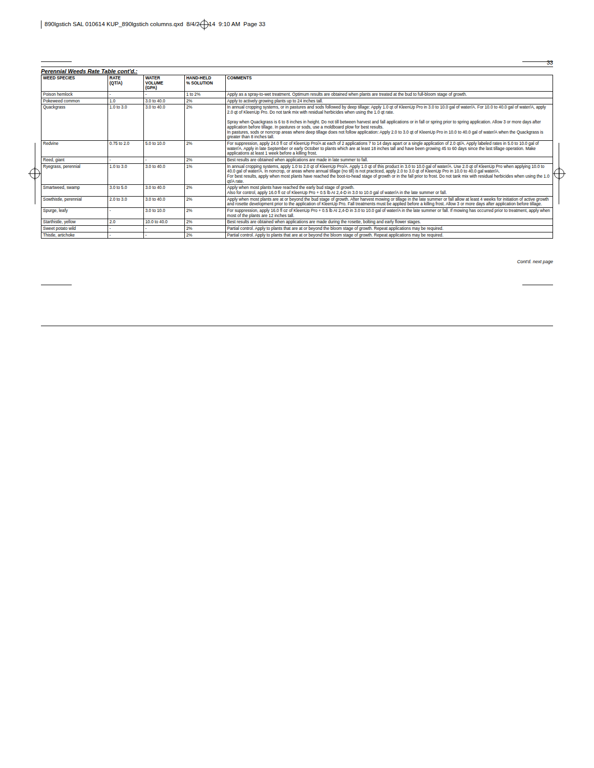890lgstich SAL 010614 KUP_890lgstich columns.qxd 8/4/2 14 9:10 AM Page 33
33
Perennial Weeds Rate Table cont'd.:
| WEED SPECIES | RATE (QT/A) | WATER VOLUME (GPA) | HAND-HELD % SOLUTION | COMMENTS |
| --- | --- | --- | --- | --- |
| Poison hemlock | - | - | 1 to 2% | Apply as a spray-to-wet treatment. Optimum results are obtained when plants are treated at the bud to full-bloom stage of growth. |
| Pokeweed common | 1.0 | 3.0 to 40.0 | 2% | Apply to actively growing plants up to 24 inches tall. |
| Quackgrass | 1.0 to 3.0 | 3.0 to 40.0 | 2% | In annual cropping systems, or in pastures and sods followed by deep tillage: Apply 1.0 qt of KleenUp Pro in 3.0 to 10.0 gal of water/A. For 10.0 to 40.0 gal of water/A, apply 2.0 qt of KleenUp Pro. Do not tank mix with residual herbicides when using the 1.0 qt rate. Spray when Quackgrass is 6 to 8 inches in height. Do not till between harvest and fall applications or in fall or spring prior to spring application. Allow 3 or more days after application before tillage. In pastures or sods, use a moldboard plow for best results. In pastures, sods or noncrop areas where deep tillage does not follow application: Apply 2.0 to 3.0 qt of KleenUp Pro in 10.0 to 40.0 gal of water/A when the Quackgrass is greater than 8 inches tall. |
| Redvine | 0.75 to 2.0 | 5.0 to 10.0 | 2% | For suppression, apply 24.0 fl oz of KleenUp Pro/A at each of 2 applications 7 to 14 days apart or a single application of 2.0 qt/A. Apply labeled rates in 5.0 to 10.0 gal of water/A. Apply in late September or early October to plants which are at least 18 inches tall and have been growing 45 to 60 days since the last tillage operation. Make applications at least 1 week before a killing frost. |
| Reed, giant | - | - | 2% | Best results are obtained when applications are made in late summer to fall. |
| Ryegrass, perennial | 1.0 to 3.0 | 3.0 to 40.0 | 1% | In annual cropping systems, apply 1.0 to 2.0 qt of KleenUp Pro/A. Apply 1.0 qt of this product in 3.0 to 10.0 gal of water/A. Use 2.0 qt of KleenUp Pro when applying 10.0 to 40.0 gal of water/A. In noncrop, or areas where annual tillage (no till) is not practiced, apply 2.0 to 3.0 qt of KleenUp Pro in 10.0 to 40.0 gal water/A. For best results, apply when most plants have reached the boot-to-head stage of growth or in the fall prior to frost. Do not tank mix with residual herbicides when using the 1.0 qt/A rate. |
| Smartweed, swamp | 3.0 to 5.0 | 3.0 to 40.0 | 2% | Apply when most plants have reached the early bud stage of growth. Also for control, apply 16.0 fl oz of KleenUp Pro + 0.5 lb AI 2,4-D in 3.0 to 10.0 gal of water/A in the late summer or fall. |
| Sowthistle, perennial | 2.0 to 3.0 | 3.0 to 40.0 | 2% | Apply when most plants are at or beyond the bud stage of growth. After harvest mowing or tillage in the late summer or fall allow at least 4 weeks for initiation of active growth and rosette development prior to the application of KleenUp Pro. Fall treatments must be applied before a killing frost. Allow 3 or more days after application before tillage. |
| Spurge, leafy | - | 3.0 to 10.0 | 2% | For suppression, apply 16.0 fl oz of KleenUp Pro + 0.5 lb AI 2,4-D in 3.0 to 10.0 gal of water/A in the late summer or fall. If mowing has occurred prior to treatment, apply when most of the plants are 12 inches tall. |
| Starthistle, yellow | 2.0 | 10.0 to 40.0 | 2% | Best results are obtained when applications are made during the rosette, bolting and early flower stages. |
| Sweet potato wild | - | - | 2% | Partial control. Apply to plants that are at or beyond the bloom stage of growth. Repeat applications may be required. |
| Thistle, artichoke | - | - | 2% | Partial control. Apply to plants that are at or beyond the bloom stage of growth. Repeat applications may be required. |
Cont'd. next page